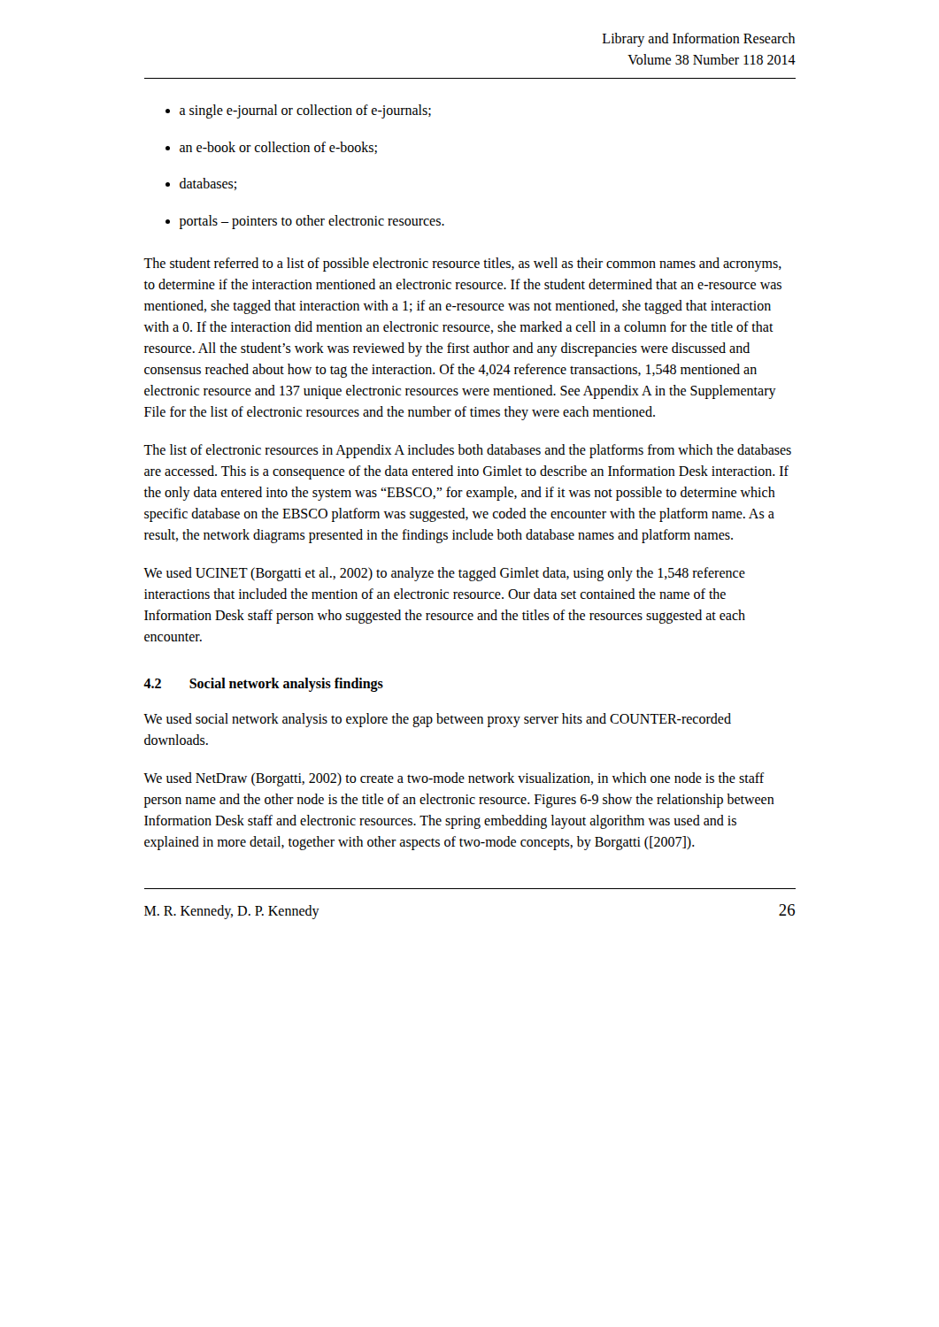Library and Information Research Volume 38 Number 118 2014
a single e-journal or collection of e-journals;
an e-book or collection of e-books;
databases;
portals – pointers to other electronic resources.
The student referred to a list of possible electronic resource titles, as well as their common names and acronyms, to determine if the interaction mentioned an electronic resource. If the student determined that an e-resource was mentioned, she tagged that interaction with a 1; if an e-resource was not mentioned, she tagged that interaction with a 0. If the interaction did mention an electronic resource, she marked a cell in a column for the title of that resource. All the student’s work was reviewed by the first author and any discrepancies were discussed and consensus reached about how to tag the interaction. Of the 4,024 reference transactions, 1,548 mentioned an electronic resource and 137 unique electronic resources were mentioned. See Appendix A in the Supplementary File for the list of electronic resources and the number of times they were each mentioned.
The list of electronic resources in Appendix A includes both databases and the platforms from which the databases are accessed. This is a consequence of the data entered into Gimlet to describe an Information Desk interaction. If the only data entered into the system was “EBSCO,” for example, and if it was not possible to determine which specific database on the EBSCO platform was suggested, we coded the encounter with the platform name. As a result, the network diagrams presented in the findings include both database names and platform names.
We used UCINET (Borgatti et al., 2002) to analyze the tagged Gimlet data, using only the 1,548 reference interactions that included the mention of an electronic resource. Our data set contained the name of the Information Desk staff person who suggested the resource and the titles of the resources suggested at each encounter.
4.2 Social network analysis findings
We used social network analysis to explore the gap between proxy server hits and COUNTER-recorded downloads.
We used NetDraw (Borgatti, 2002) to create a two-mode network visualization, in which one node is the staff person name and the other node is the title of an electronic resource. Figures 6-9 show the relationship between Information Desk staff and electronic resources. The spring embedding layout algorithm was used and is explained in more detail, together with other aspects of two-mode concepts, by Borgatti ([2007]).
M. R. Kennedy, D. P. Kennedy 26